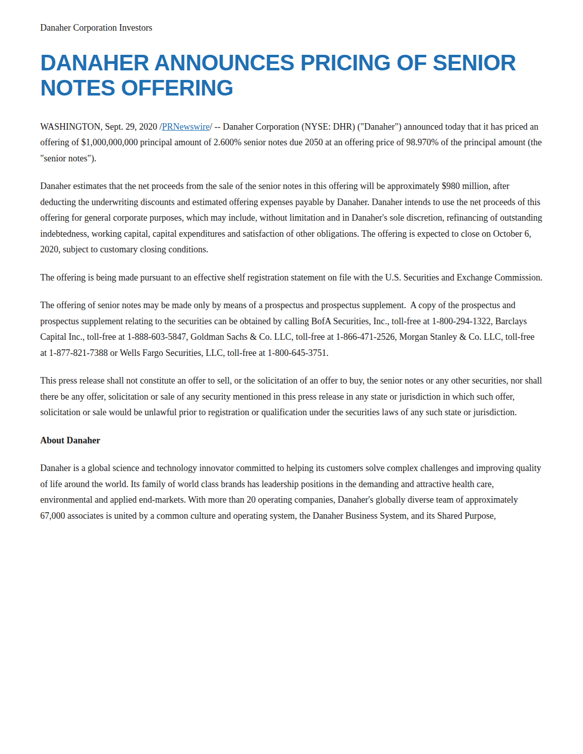Danaher Corporation Investors
DANAHER ANNOUNCES PRICING OF SENIOR NOTES OFFERING
WASHINGTON, Sept. 29, 2020 /PRNewswire/ -- Danaher Corporation (NYSE: DHR) ("Danaher") announced today that it has priced an offering of $1,000,000,000 principal amount of 2.600% senior notes due 2050 at an offering price of 98.970% of the principal amount (the "senior notes").
Danaher estimates that the net proceeds from the sale of the senior notes in this offering will be approximately $980 million, after deducting the underwriting discounts and estimated offering expenses payable by Danaher. Danaher intends to use the net proceeds of this offering for general corporate purposes, which may include, without limitation and in Danaher's sole discretion, refinancing of outstanding indebtedness, working capital, capital expenditures and satisfaction of other obligations. The offering is expected to close on October 6, 2020, subject to customary closing conditions.
The offering is being made pursuant to an effective shelf registration statement on file with the U.S. Securities and Exchange Commission.
The offering of senior notes may be made only by means of a prospectus and prospectus supplement. A copy of the prospectus and prospectus supplement relating to the securities can be obtained by calling BofA Securities, Inc., toll-free at 1-800-294-1322, Barclays Capital Inc., toll-free at 1-888-603-5847, Goldman Sachs & Co. LLC, toll-free at 1-866-471-2526, Morgan Stanley & Co. LLC, toll-free at 1-877-821-7388 or Wells Fargo Securities, LLC, toll-free at 1-800-645-3751.
This press release shall not constitute an offer to sell, or the solicitation of an offer to buy, the senior notes or any other securities, nor shall there be any offer, solicitation or sale of any security mentioned in this press release in any state or jurisdiction in which such offer, solicitation or sale would be unlawful prior to registration or qualification under the securities laws of any such state or jurisdiction.
About Danaher
Danaher is a global science and technology innovator committed to helping its customers solve complex challenges and improving quality of life around the world. Its family of world class brands has leadership positions in the demanding and attractive health care, environmental and applied end-markets. With more than 20 operating companies, Danaher's globally diverse team of approximately 67,000 associates is united by a common culture and operating system, the Danaher Business System, and its Shared Purpose,